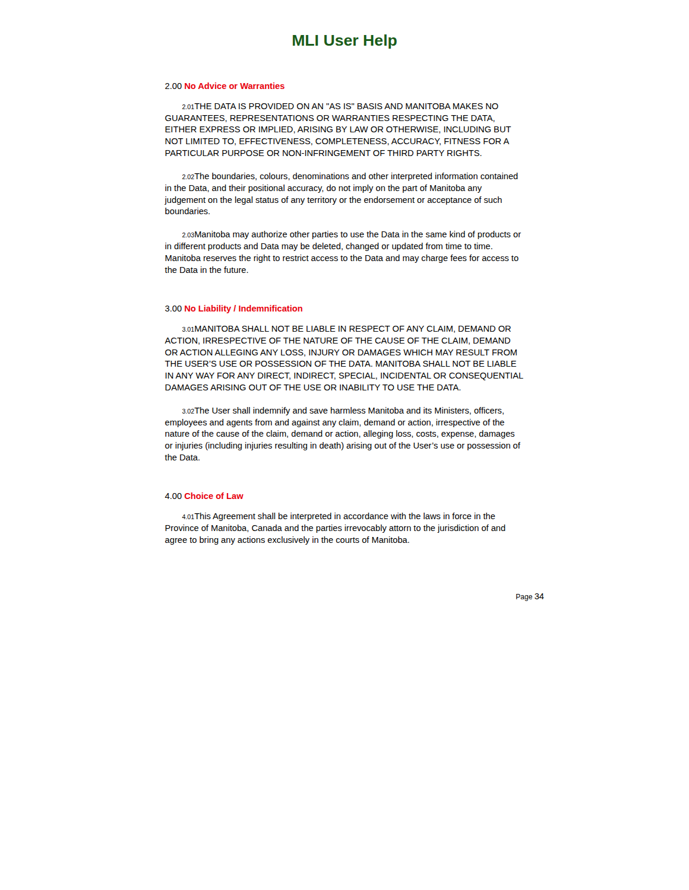MLI User Help
2.00 No Advice or Warranties
2.01 THE DATA IS PROVIDED ON AN "AS IS" BASIS AND MANITOBA MAKES NO GUARANTEES, REPRESENTATIONS OR WARRANTIES RESPECTING THE DATA, EITHER EXPRESS OR IMPLIED, ARISING BY LAW OR OTHERWISE, INCLUDING BUT NOT LIMITED TO, EFFECTIVENESS, COMPLETENESS, ACCURACY, FITNESS FOR A PARTICULAR PURPOSE OR NON-INFRINGEMENT OF THIRD PARTY RIGHTS.
2.02 The boundaries, colours, denominations and other interpreted information contained in the Data, and their positional accuracy, do not imply on the part of Manitoba any judgement on the legal status of any territory or the endorsement or acceptance of such boundaries.
2.03 Manitoba may authorize other parties to use the Data in the same kind of products or in different products and Data may be deleted, changed or updated from time to time. Manitoba reserves the right to restrict access to the Data and may charge fees for access to the Data in the future.
3.00 No Liability / Indemnification
3.01 MANITOBA SHALL NOT BE LIABLE IN RESPECT OF ANY CLAIM, DEMAND OR ACTION, IRRESPECTIVE OF THE NATURE OF THE CAUSE OF THE CLAIM, DEMAND OR ACTION ALLEGING ANY LOSS, INJURY OR DAMAGES WHICH MAY RESULT FROM THE USER’S USE OR POSSESSION OF THE DATA. MANITOBA SHALL NOT BE LIABLE IN ANY WAY FOR ANY DIRECT, INDIRECT, SPECIAL, INCIDENTAL OR CONSEQUENTIAL DAMAGES ARISING OUT OF THE USE OR INABILITY TO USE THE DATA.
3.02 The User shall indemnify and save harmless Manitoba and its Ministers, officers, employees and agents from and against any claim, demand or action, irrespective of the nature of the cause of the claim, demand or action, alleging loss, costs, expense, damages or injuries (including injuries resulting in death) arising out of the User’s use or possession of the Data.
4.00 Choice of Law
4.01 This Agreement shall be interpreted in accordance with the laws in force in the Province of Manitoba, Canada and the parties irrevocably attorn to the jurisdiction of and agree to bring any actions exclusively in the courts of Manitoba.
Page 34